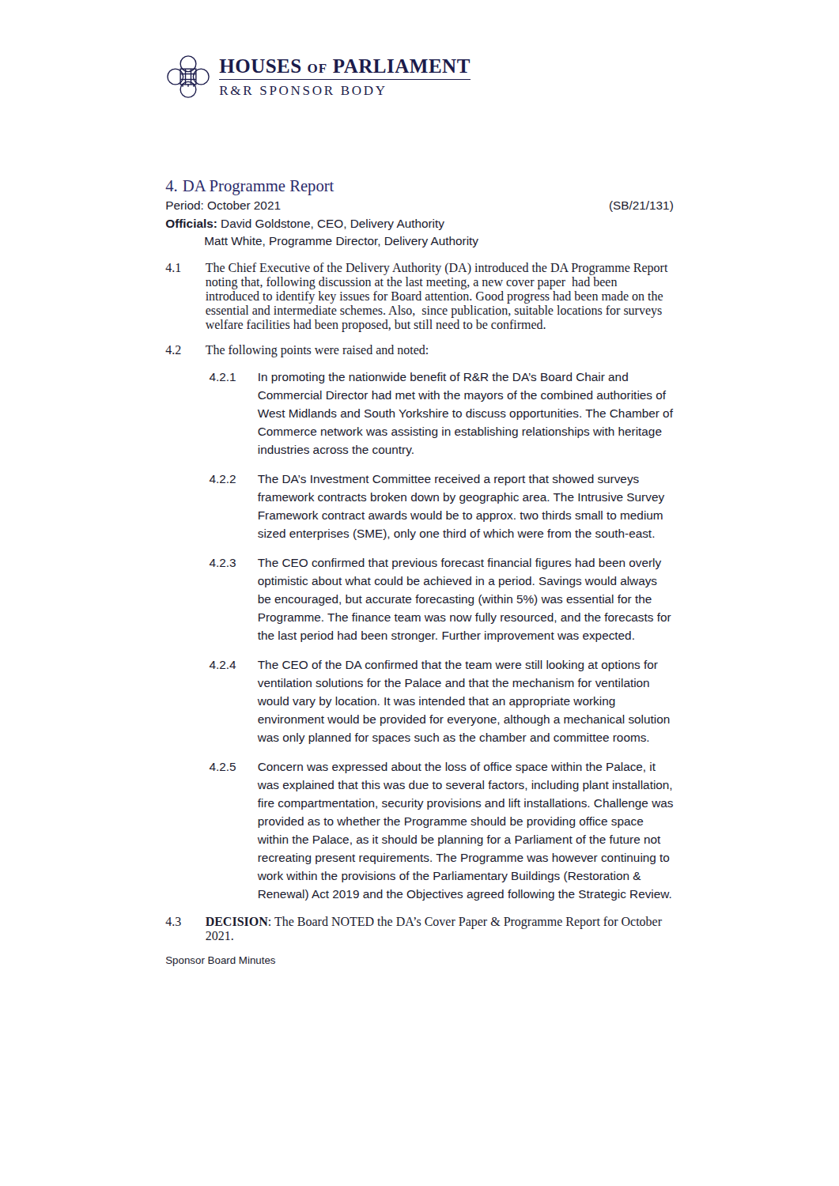HOUSES OF PARLIAMENT
R&R SPONSOR BODY
4. DA Programme Report
Period: October 2021 (SB/21/131)
Officials: David Goldstone, CEO, Delivery Authority
Matt White, Programme Director, Delivery Authority
4.1
The Chief Executive of the Delivery Authority (DA) introduced the DA Programme Report noting that, following discussion at the last meeting, a new cover paper had been introduced to identify key issues for Board attention. Good progress had been made on the essential and intermediate schemes. Also, since publication, suitable locations for surveys welfare facilities had been proposed, but still need to be confirmed.
4.2
The following points were raised and noted:
4.2.1
In promoting the nationwide benefit of R&R the DA’s Board Chair and Commercial Director had met with the mayors of the combined authorities of West Midlands and South Yorkshire to discuss opportunities. The Chamber of Commerce network was assisting in establishing relationships with heritage industries across the country.
4.2.2
The DA’s Investment Committee received a report that showed surveys framework contracts broken down by geographic area. The Intrusive Survey Framework contract awards would be to approx. two thirds small to medium sized enterprises (SME), only one third of which were from the south-east.
4.2.3
The CEO confirmed that previous forecast financial figures had been overly optimistic about what could be achieved in a period. Savings would always be encouraged, but accurate forecasting (within 5%) was essential for the Programme. The finance team was now fully resourced, and the forecasts for the last period had been stronger. Further improvement was expected.
4.2.4
The CEO of the DA confirmed that the team were still looking at options for ventilation solutions for the Palace and that the mechanism for ventilation would vary by location. It was intended that an appropriate working environment would be provided for everyone, although a mechanical solution was only planned for spaces such as the chamber and committee rooms.
4.2.5
Concern was expressed about the loss of office space within the Palace, it was explained that this was due to several factors, including plant installation, fire compartmentation, security provisions and lift installations. Challenge was provided as to whether the Programme should be providing office space within the Palace, as it should be planning for a Parliament of the future not recreating present requirements. The Programme was however continuing to work within the provisions of the Parliamentary Buildings (Restoration & Renewal) Act 2019 and the Objectives agreed following the Strategic Review.
4.3
DECISION: The Board NOTED the DA’s Cover Paper & Programme Report for October 2021.
Sponsor Board Minutes